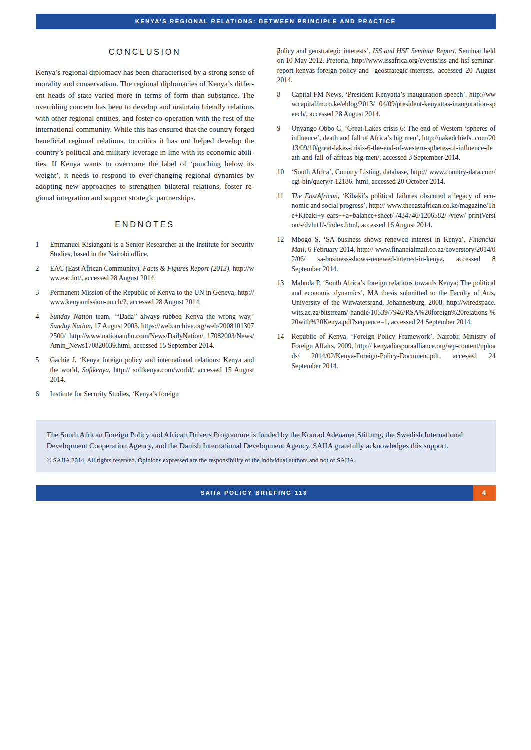Kenya’s Regional Relations: Between Principle and Practice
Conclusion
Kenya’s regional diplomacy has been characterised by a strong sense of morality and conservatism. The regional diplomacies of Kenya’s different heads of state varied more in terms of form than substance. The overriding concern has been to develop and maintain friendly relations with other regional entities, and foster co-operation with the rest of the international community. While this has ensured that the country forged beneficial regional relations, to critics it has not helped develop the country’s political and military leverage in line with its economic abilities. If Kenya wants to overcome the label of ‘punching below its weight’, it needs to respond to ever-changing regional dynamics by adopting new approaches to strengthen bilateral relations, foster regional integration and support strategic partnerships.
Endnotes
Emmanuel Kisiangani is a Senior Researcher at the Institute for Security Studies, based in the Nairobi office.
EAC (East African Community), Facts & Figures Report (2013), http://www.eac.int/, accessed 28 August 2014.
Permanent Mission of the Republic of Kenya to the UN in Geneva, http://www.kenyamission-un.ch/?, accessed 28 August 2014.
Sunday Nation team, ‘“Dada” always rubbed Kenya the wrong way,’ Sunday Nation, 17 August 2003. https://web.archive.org/web/20081013072500/ http://www.nationaudio.com/News/DailyNation/ 17082003/News/Amin_News170820039.html, accessed 15 September 2014.
Gachie J, ‘Kenya foreign policy and international relations: Kenya and the world, Softkenya, http:// softkenya.com/world/, accessed 15 August 2014.
Institute for Security Studies, ‘Kenya’s foreign
policy and geostrategic interests’, ISS and HSF Seminar Report, Seminar held on 10 May 2012, Pretoria, http://www.issafrica.org/events/iss-and-hsf-seminar-report-kenyas-foreign-policy-and -geostrategic-interests, accessed 20 August 2014.
Capital FM News, ‘President Kenyatta’s inauguration speech’, http://www.capitalfm.co.ke/eblog/2013/ 04/09/president-kenyattas-inauguration-speech/, accessed 28 August 2014.
Onyango-Obbo C, ‘Great Lakes crisis 6: The end of Western ‘spheres of influence’, death and fall of Africa’s big men’, http://nakedchiefs. com/2013/09/10/great-lakes-crisis-6-the-end-of-western-spheres-of-influence-death-and-fall-of-africas-big-men/, accessed 3 September 2014.
‘South Africa’, Country Listing, database, http:// www.country-data.com/cgi-bin/query/r-12186. html, accessed 20 October 2014.
The EastAfrican, ‘Kibaki’s political failures obscured a legacy of economic and social progress’, http:// www.theeastafrican.co.ke/magazine/The+Kibaki+y ears++a+balance+sheet/-/434746/1206582/-/view/ printVersion/-/dvlnt1/-/index.html, accessed 16 August 2014.
Mbogo S, ‘SA business shows renewed interest in Kenya’, Financial Mail, 6 February 2014, http:// www.financialmail.co.za/coverstory/2014/02/06/ sa-business-shows-renewed-interest-in-kenya, accessed 8 September 2014.
Mabuda P, ‘South Africa’s foreign relations towards Kenya: The political and economic dynamics’, MA thesis submitted to the Faculty of Arts, University of the Witwatersrand, Johannesburg, 2008, http://wiredspace.wits.ac.za/bitstream/ handle/10539/7946/RSA%20foreign%20relations %20with%20Kenya.pdf?sequence=1, accessed 24 September 2014.
Republic of Kenya, ‘Foreign Policy Framework’. Nairobi: Ministry of Foreign Affairs, 2009, http:// kenyadiasporaalliance.org/wp-content/uploads/ 2014/02/Kenya-Foreign-Policy-Document.pdf, accessed 24 September 2014.
The South African Foreign Policy and African Drivers Programme is funded by the Konrad Adenauer Stiftung, the Swedish International Development Cooperation Agency, and the Danish International Development Agency. SAIIA gratefully acknowledges this support.
© SAIIA 2014 All rights reserved. Opinions expressed are the responsibility of the individual authors and not of SAIIA.
SAIIA Policy Briefing 113
4